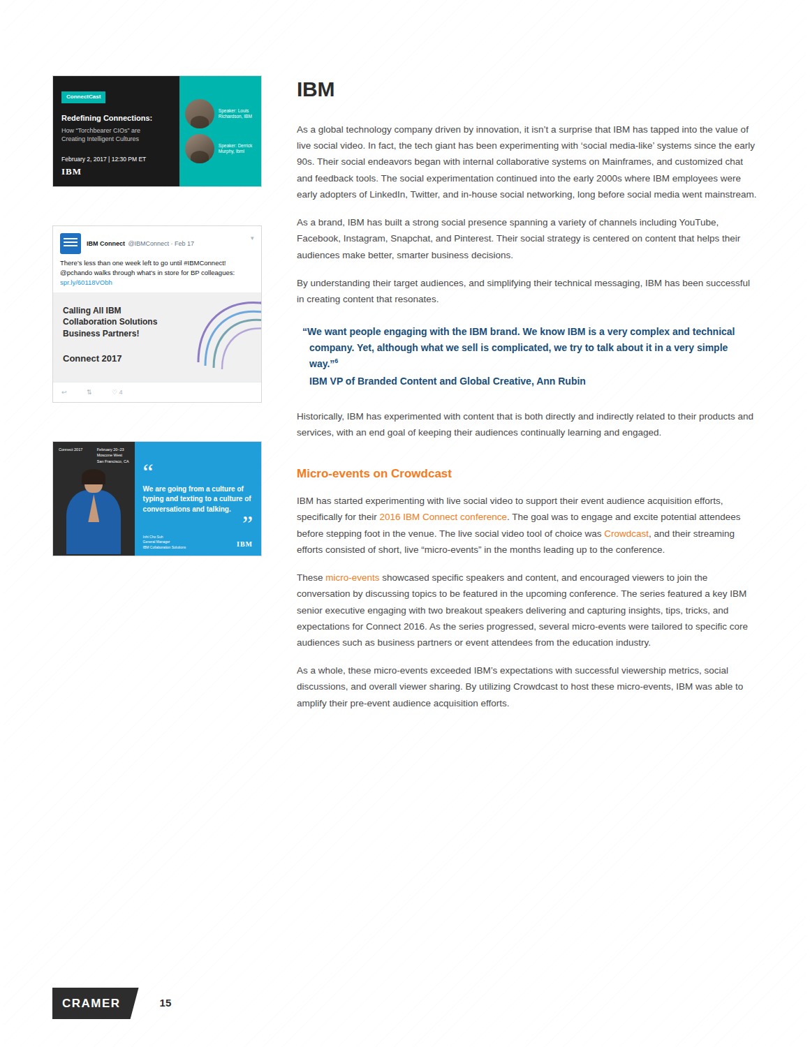ConnectCast
Redefining Connections:
How “Torchbearer CIOs” are
Creating Intelligent Cultures
February 2, 2017 | 12:30 PM ET
IBM
Speaker: Louis
Richardson, IBM
Speaker: Derrick
Murphy, Ibml
IBM Connect @IBMConnect · Feb 17
▾
There’s less than one week left to go until #IBMConnect! @pchando walks through what’s in store for BP colleagues: spr.ly/60118VObh
Calling All IBM
Collaboration Solutions
Business Partners!
Connect 2017
↩ ⇅ ♡ 4
Connect 2017 February 20–23
Moscone West
San Francisco, CA
“
We are going from a culture of typing and texting to a culture of conversations and talking.
”
Inhi Cho Suh
General Manager
IBM Collaboration Solutions
IBM
IBM
As a global technology company driven by innovation, it isn’t a surprise that IBM has tapped into the value of live social video. In fact, the tech giant has been experimenting with ‘social media-like’ systems since the early 90s. Their social endeavors began with internal collaborative systems on Mainframes, and customized chat and feedback tools. The social experimentation continued into the early 2000s where IBM employees were early adopters of LinkedIn, Twitter, and in-house social networking, long before social media went mainstream.
As a brand, IBM has built a strong social presence spanning a variety of channels including YouTube, Facebook, Instagram, Snapchat, and Pinterest. Their social strategy is centered on content that helps their audiences make better, smarter business decisions.
By understanding their target audiences, and simplifying their technical messaging, IBM has been successful in creating content that resonates.
“We want people engaging with the IBM brand. We know IBM is a very complex and technical company. Yet, although what we sell is complicated, we try to talk about it in a very simple way.”6
IBM VP of Branded Content and Global Creative, Ann Rubin
Historically, IBM has experimented with content that is both directly and indirectly related to their products and services, with an end goal of keeping their audiences continually learning and engaged.
Micro-events on Crowdcast
IBM has started experimenting with live social video to support their event audience acquisition efforts, specifically for their 2016 IBM Connect conference. The goal was to engage and excite potential attendees before stepping foot in the venue. The live social video tool of choice was Crowdcast, and their streaming efforts consisted of short, live “micro-events” in the months leading up to the conference.
These micro-events showcased specific speakers and content, and encouraged viewers to join the conversation by discussing topics to be featured in the upcoming conference. The series featured a key IBM senior executive engaging with two breakout speakers delivering and capturing insights, tips, tricks, and expectations for Connect 2016. As the series progressed, several micro-events were tailored to specific core audiences such as business partners or event attendees from the education industry.
As a whole, these micro-events exceeded IBM’s expectations with successful viewership metrics, social discussions, and overall viewer sharing. By utilizing Crowdcast to host these micro-events, IBM was able to amplify their pre-event audience acquisition efforts.
CRAMER
15